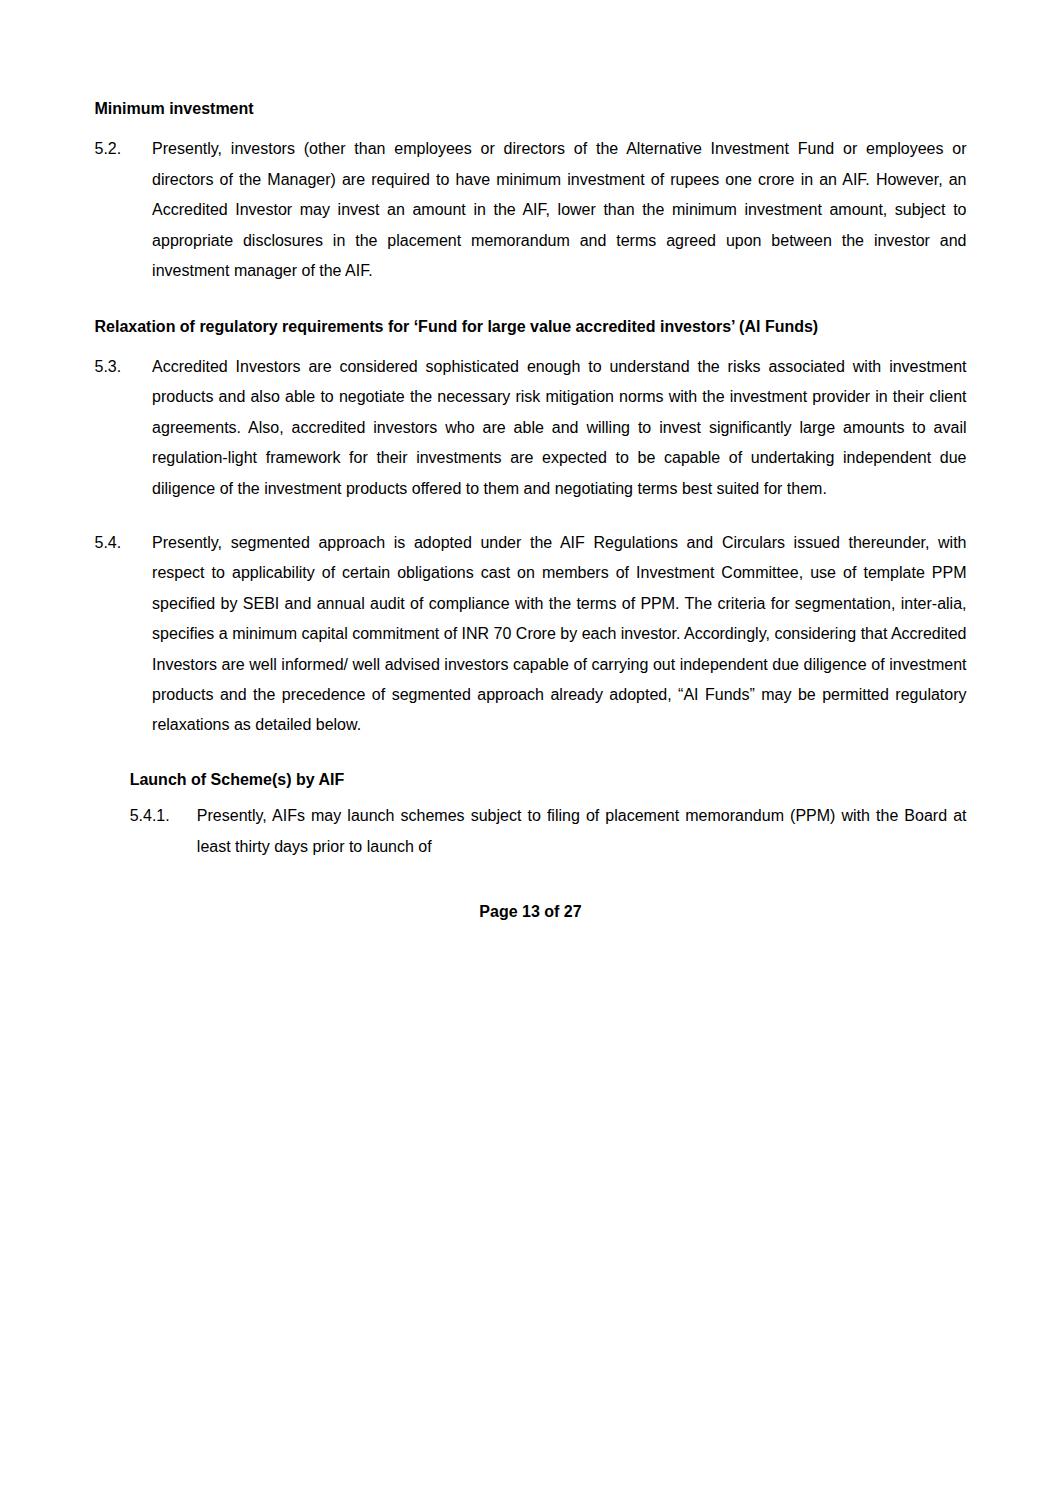Minimum investment
5.2.
Presently, investors (other than employees or directors of the Alternative Investment Fund or employees or directors of the Manager) are required to have minimum investment of rupees one crore in an AIF. However, an Accredited Investor may invest an amount in the AIF, lower than the minimum investment amount, subject to appropriate disclosures in the placement memorandum and terms agreed upon between the investor and investment manager of the AIF.
Relaxation of regulatory requirements for ‘Fund for large value accredited investors’ (Al Funds)
5.3.
Accredited Investors are considered sophisticated enough to understand the risks associated with investment products and also able to negotiate the necessary risk mitigation norms with the investment provider in their client agreements. Also, accredited investors who are able and willing to invest significantly large amounts to avail regulation-light framework for their investments are expected to be capable of undertaking independent due diligence of the investment products offered to them and negotiating terms best suited for them.
5.4.
Presently, segmented approach is adopted under the AIF Regulations and Circulars issued thereunder, with respect to applicability of certain obligations cast on members of Investment Committee, use of template PPM specified by SEBI and annual audit of compliance with the terms of PPM. The criteria for segmentation, inter-alia, specifies a minimum capital commitment of INR 70 Crore by each investor. Accordingly, considering that Accredited Investors are well informed/ well advised investors capable of carrying out independent due diligence of investment products and the precedence of segmented approach already adopted, “AI Funds” may be permitted regulatory relaxations as detailed below.
Launch of Scheme(s) by AIF
5.4.1.
Presently, AIFs may launch schemes subject to filing of placement memorandum (PPM) with the Board at least thirty days prior to launch of
Page 13 of 27